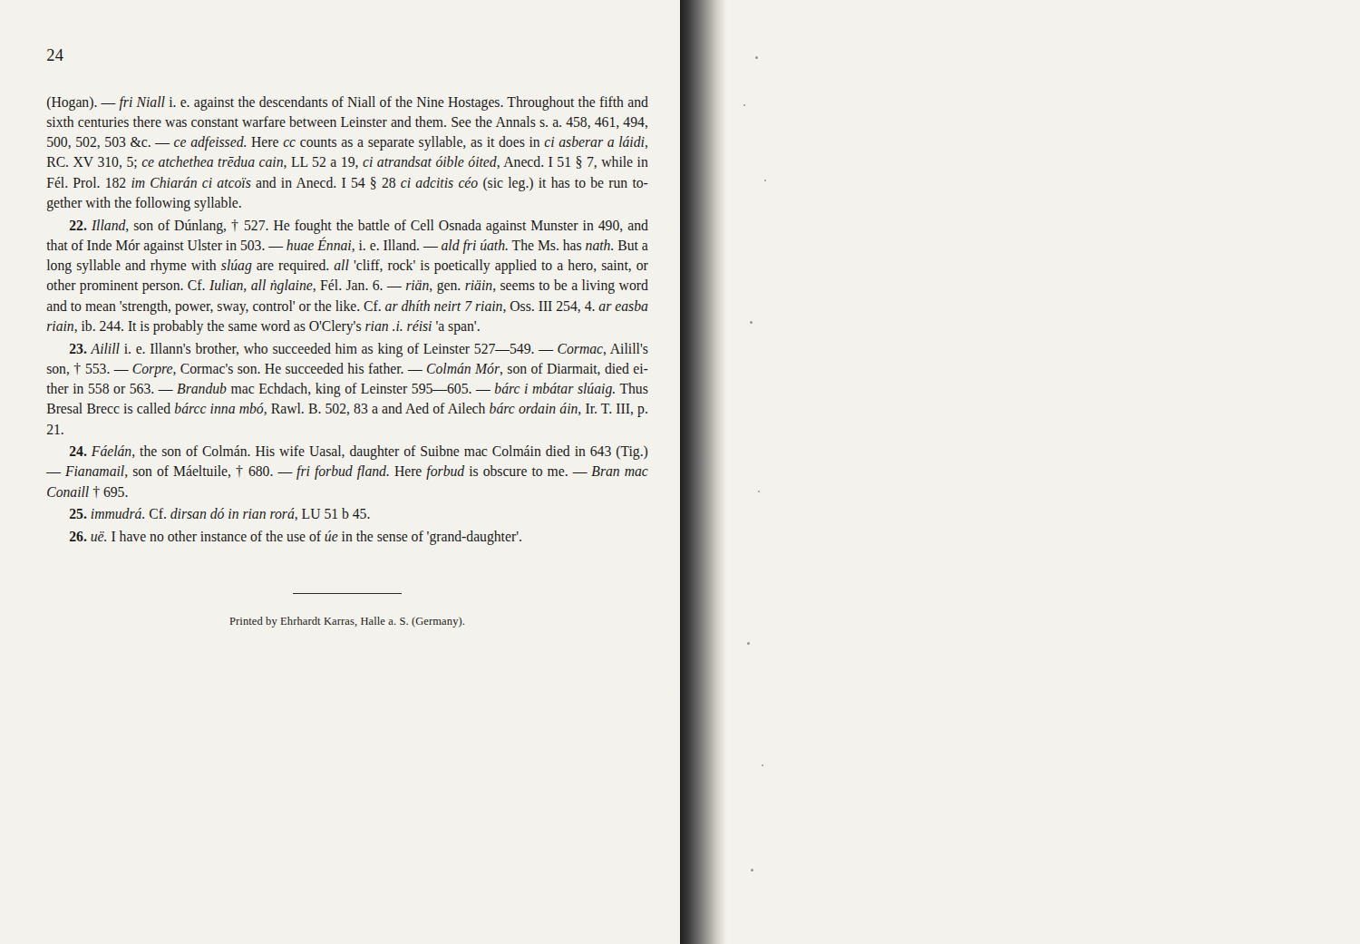24
(Hogan). — fri Niall i. e. against the descendants of Niall of the Nine Hostages. Throughout the fifth and sixth centuries there was constant warfare between Leinster and them. See the Annals s. a. 458, 461, 494, 500, 502, 503 &c. — ce adfeissed. Here cc counts as a separate syllable, as it does in ci asberar a láidi, RC. XV 310, 5; ce atchethea trēdua cain, LL 52 a 19, ci atrandsat óible óited, Anecd. I 51 § 7, while in Fél. Prol. 182 im Chiarán ci atcoïs and in Anecd. I 54 § 28 ci adcitis céo (sic leg.) it has to be run together with the following syllable.
22. Illand, son of Dúnlang, † 527. He fought the battle of Cell Osnada against Munster in 490, and that of Inde Mór against Ulster in 503. — huae Énnai, i. e. Illand. — ald fri úath. The Ms. has nath. But a long syllable and rhyme with slúag are required. all 'cliff, rock' is poetically applied to a hero, saint, or other prominent person. Cf. Iulian, all ṅglaine, Fél. Jan. 6. — riän, gen. riäin, seems to be a living word and to mean 'strength, power, sway, control' or the like. Cf. ar dhíth neirt 7 riain, Oss. III 254, 4. ar easba riain, ib. 244. It is probably the same word as O'Clery's rian .i. réisi 'a span'.
23. Ailill i. e. Illann's brother, who succeeded him as king of Leinster 527—549. — Cormac, Ailill's son, † 553. — Corpre, Cormac's son. He succeeded his father. — Colmán Mór, son of Diarmait, died either in 558 or 563. — Brandub mac Echdach, king of Leinster 595—605. — bárc i mbátar slúaig. Thus Bresal Brecc is called bárcc inna mbó, Rawl. B. 502, 83 a and Aed of Ailech bárc ordain áin, Ir. T. III, p. 21.
24. Fáelán, the son of Colmán. His wife Uasal, daughter of Suibne mac Colmáin died in 643 (Tig.) — Fianamail, son of Máeltuile, † 680. — fri forbud fland. Here forbud is obscure to me. — Bran mac Conaill † 695.
25. immudrá. Cf. dirsan dó in rian rorá, LU 51 b 45.
26. uë. I have no other instance of the use of úe in the sense of 'grand-daughter'.
Printed by Ehrhardt Karras, Halle a. S. (Germany).